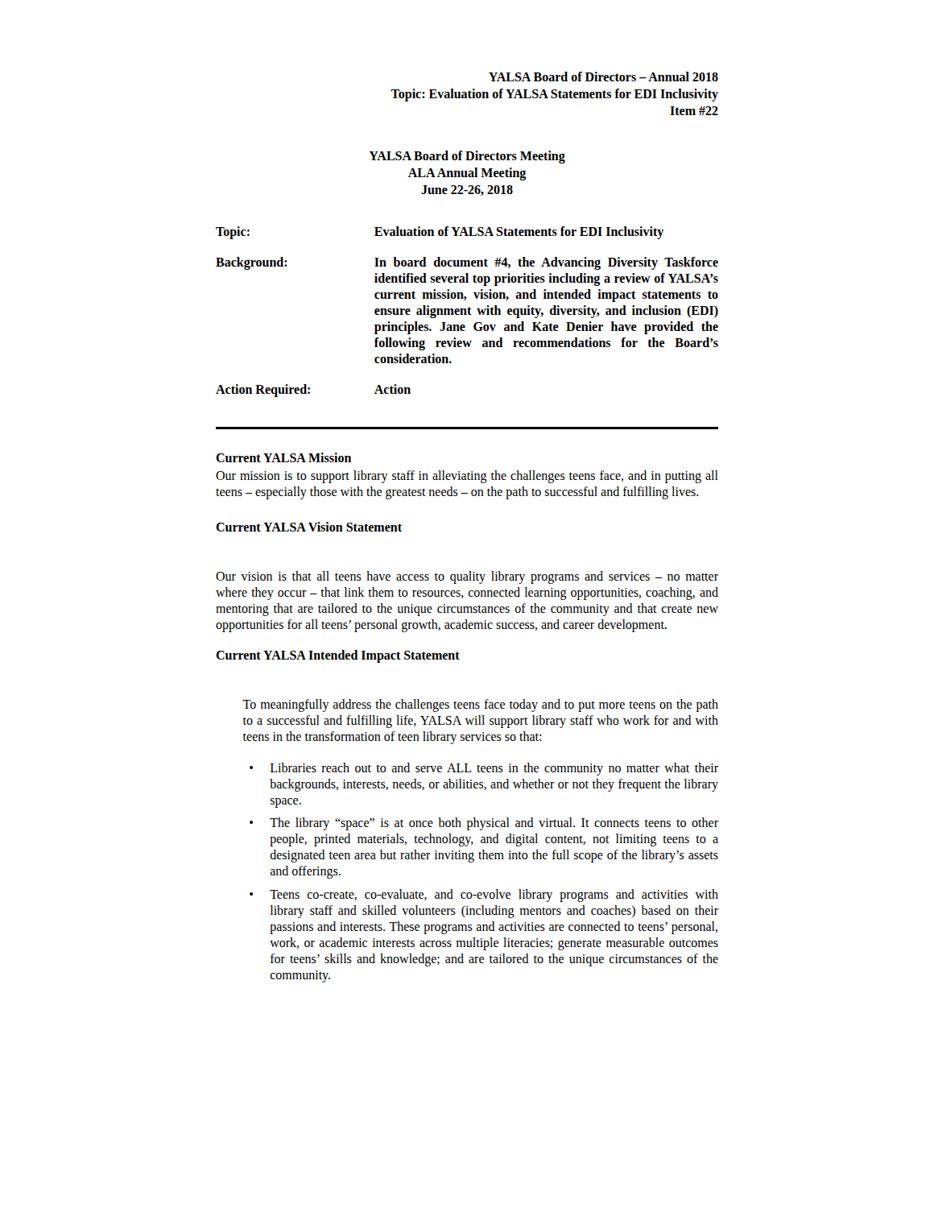YALSA Board of Directors – Annual 2018
Topic: Evaluation of YALSA Statements for EDI Inclusivity
Item #22
YALSA Board of Directors Meeting
ALA Annual Meeting
June 22-26, 2018
| Topic: | Evaluation of YALSA Statements for EDI Inclusivity |
| Background: | In board document #4, the Advancing Diversity Taskforce identified several top priorities including a review of YALSA’s current mission, vision, and intended impact statements to ensure alignment with equity, diversity, and inclusion (EDI) principles. Jane Gov and Kate Denier have provided the following review and recommendations for the Board’s consideration. |
| Action Required: | Action |
Current YALSA Mission
Our mission is to support library staff in alleviating the challenges teens face, and in putting all teens – especially those with the greatest needs – on the path to successful and fulfilling lives.
Current YALSA Vision Statement
Our vision is that all teens have access to quality library programs and services – no matter where they occur – that link them to resources, connected learning opportunities, coaching, and mentoring that are tailored to the unique circumstances of the community and that create new opportunities for all teens’ personal growth, academic success, and career development.
Current YALSA Intended Impact Statement
To meaningfully address the challenges teens face today and to put more teens on the path to a successful and fulfilling life, YALSA will support library staff who work for and with teens in the transformation of teen library services so that:
Libraries reach out to and serve ALL teens in the community no matter what their backgrounds, interests, needs, or abilities, and whether or not they frequent the library space.
The library “space” is at once both physical and virtual. It connects teens to other people, printed materials, technology, and digital content, not limiting teens to a designated teen area but rather inviting them into the full scope of the library’s assets and offerings.
Teens co-create, co-evaluate, and co-evolve library programs and activities with library staff and skilled volunteers (including mentors and coaches) based on their passions and interests. These programs and activities are connected to teens’ personal, work, or academic interests across multiple literacies; generate measurable outcomes for teens’ skills and knowledge; and are tailored to the unique circumstances of the community.